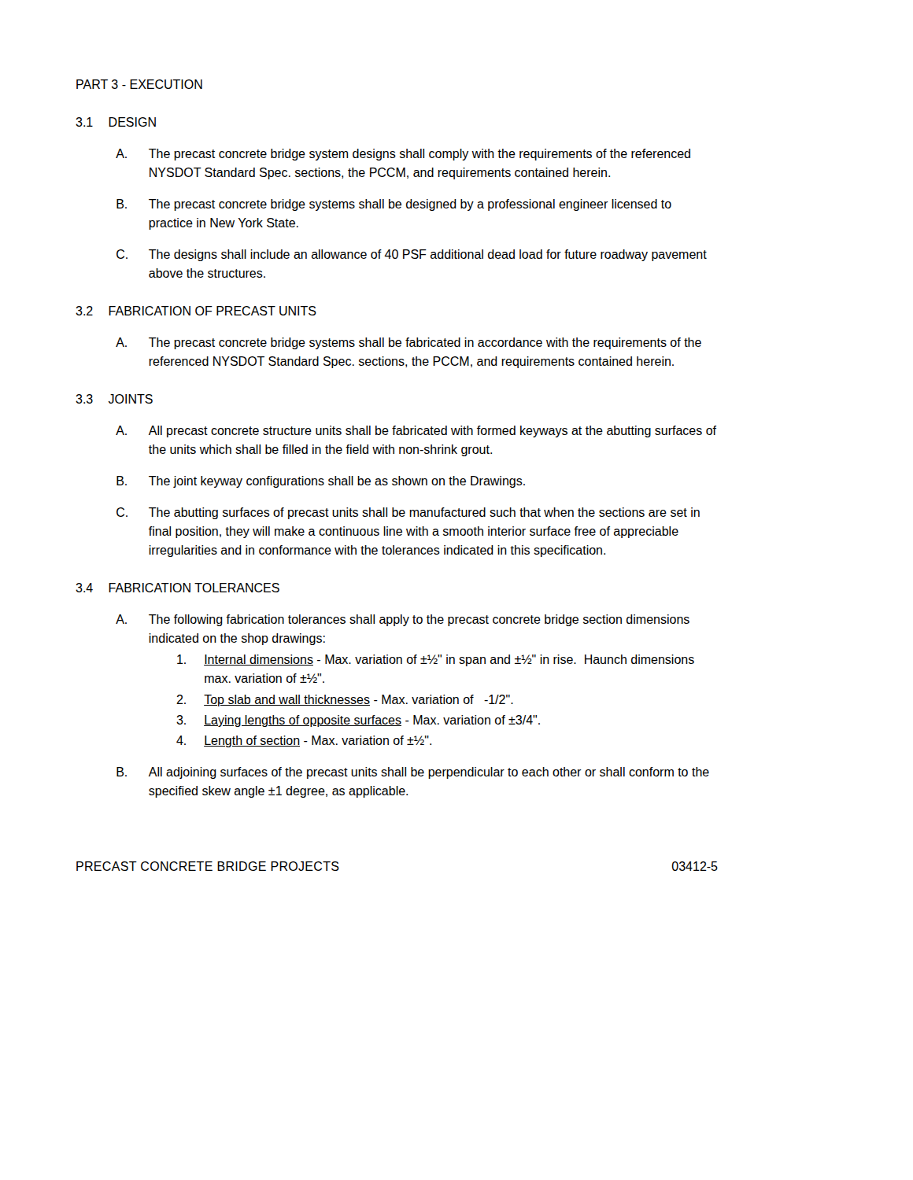PART 3 - EXECUTION
3.1 DESIGN
A. The precast concrete bridge system designs shall comply with the requirements of the referenced NYSDOT Standard Spec. sections, the PCCM, and requirements contained herein.
B. The precast concrete bridge systems shall be designed by a professional engineer licensed to practice in New York State.
C. The designs shall include an allowance of 40 PSF additional dead load for future roadway pavement above the structures.
3.2 FABRICATION OF PRECAST UNITS
A. The precast concrete bridge systems shall be fabricated in accordance with the requirements of the referenced NYSDOT Standard Spec. sections, the PCCM, and requirements contained herein.
3.3 JOINTS
A. All precast concrete structure units shall be fabricated with formed keyways at the abutting surfaces of the units which shall be filled in the field with non-shrink grout.
B. The joint keyway configurations shall be as shown on the Drawings.
C. The abutting surfaces of precast units shall be manufactured such that when the sections are set in final position, they will make a continuous line with a smooth interior surface free of appreciable irregularities and in conformance with the tolerances indicated in this specification.
3.4 FABRICATION TOLERANCES
A. The following fabrication tolerances shall apply to the precast concrete bridge section dimensions indicated on the shop drawings:
1. Internal dimensions - Max. variation of ±½" in span and ±½" in rise. Haunch dimensions max. variation of ±½".
2. Top slab and wall thicknesses - Max. variation of -1/2".
3. Laying lengths of opposite surfaces - Max. variation of ±3/4".
4. Length of section - Max. variation of ±½".
B. All adjoining surfaces of the precast units shall be perpendicular to each other or shall conform to the specified skew angle ±1 degree, as applicable.
PRECAST CONCRETE BRIDGE PROJECTS 03412-5